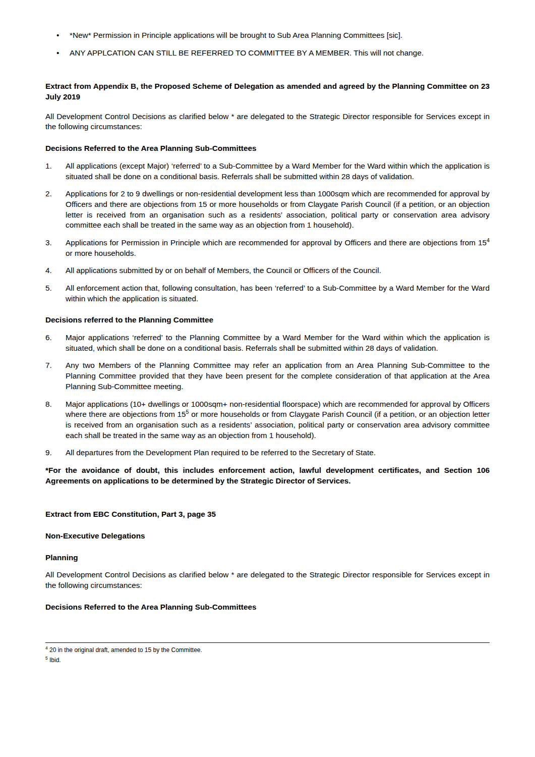*New* Permission in Principle applications will be brought to Sub Area Planning Committees [sic].
ANY APPLCATION CAN STILL BE REFERRED TO COMMITTEE BY A MEMBER. This will not change.
Extract from Appendix B, the Proposed Scheme of Delegation as amended and agreed by the Planning Committee on 23 July 2019
All Development Control Decisions as clarified below * are delegated to the Strategic Director responsible for Services except in the following circumstances:
Decisions Referred to the Area Planning Sub-Committees
All applications (except Major) ‘referred’ to a Sub-Committee by a Ward Member for the Ward within which the application is situated shall be done on a conditional basis. Referrals shall be submitted within 28 days of validation.
Applications for 2 to 9 dwellings or non-residential development less than 1000sqm which are recommended for approval by Officers and there are objections from 15 or more households or from Claygate Parish Council (if a petition, or an objection letter is received from an organisation such as a residents’ association, political party or conservation area advisory committee each shall be treated in the same way as an objection from 1 household).
Applications for Permission in Principle which are recommended for approval by Officers and there are objections from 154 or more households.
All applications submitted by or on behalf of Members, the Council or Officers of the Council.
All enforcement action that, following consultation, has been ‘referred’ to a Sub-Committee by a Ward Member for the Ward within which the application is situated.
Decisions referred to the Planning Committee
Major applications ‘referred’ to the Planning Committee by a Ward Member for the Ward within which the application is situated, which shall be done on a conditional basis. Referrals shall be submitted within 28 days of validation.
Any two Members of the Planning Committee may refer an application from an Area Planning Sub-Committee to the Planning Committee provided that they have been present for the complete consideration of that application at the Area Planning Sub-Committee meeting.
Major applications (10+ dwellings or 1000sqm+ non-residential floorspace) which are recommended for approval by Officers where there are objections from 155 or more households or from Claygate Parish Council (if a petition, or an objection letter is received from an organisation such as a residents’ association, political party or conservation area advisory committee each shall be treated in the same way as an objection from 1 household).
All departures from the Development Plan required to be referred to the Secretary of State.
*For the avoidance of doubt, this includes enforcement action, lawful development certificates, and Section 106 Agreements on applications to be determined by the Strategic Director of Services.
Extract from EBC Constitution, Part 3, page 35
Non-Executive Delegations
Planning
All Development Control Decisions as clarified below * are delegated to the Strategic Director responsible for Services except in the following circumstances:
Decisions Referred to the Area Planning Sub-Committees
4 20 in the original draft, amended to 15 by the Committee.
5 Ibid.